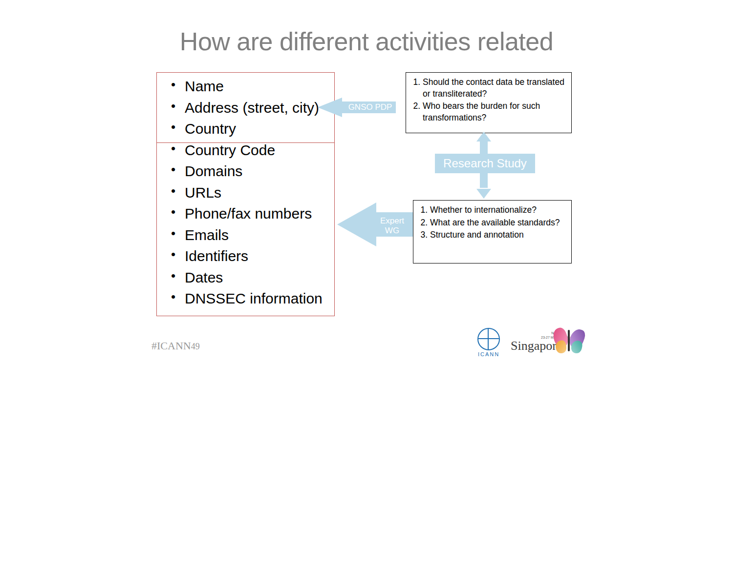How are different activities related
Name
Address (street, city)
Country
Country Code
Domains
URLs
Phone/fax numbers
Emails
Identifiers
Dates
DNSSEC information
Should the contact data be translated or transliterated?
Who bears the burden for such transformations?
Whether to internationalize?
What are the available standards?
Structure and annotation
GNSO PDP
Expert
WG
Research Study
#ICANN49
ICANN
Singapore
No. 49
23-27 MARCH 2014